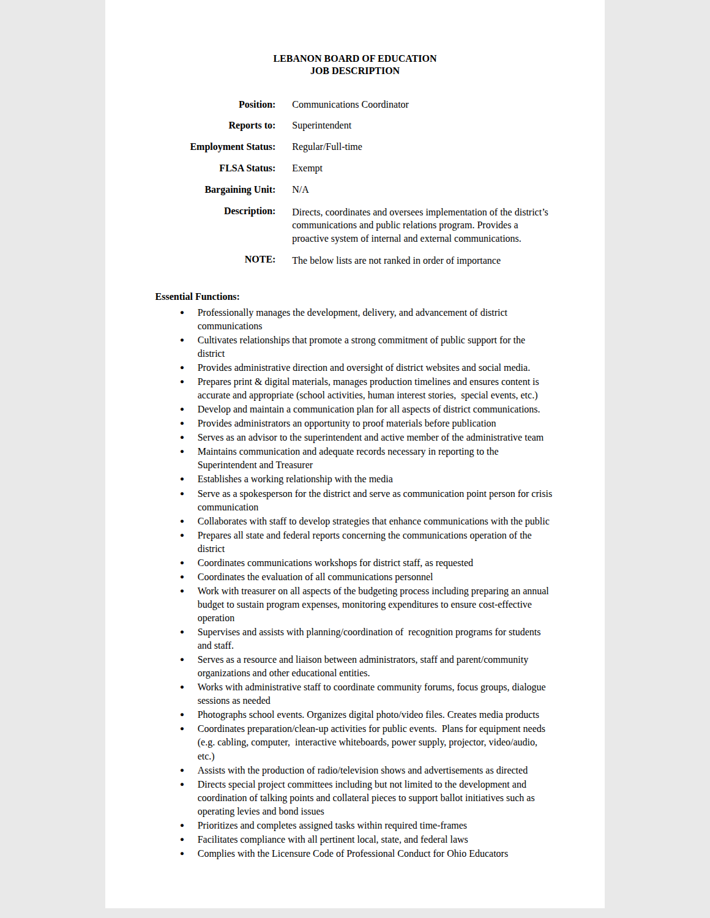LEBANON BOARD OF EDUCATION JOB DESCRIPTION
| Position: | Communications Coordinator |
| Reports to: | Superintendent |
| Employment Status: | Regular/Full-time |
| FLSA Status: | Exempt |
| Bargaining Unit: | N/A |
| Description: | Directs, coordinates and oversees implementation of the district’s communications and public relations program. Provides a proactive system of internal and external communications. |
| NOTE: | The below lists are not ranked in order of importance |
Essential Functions:
Professionally manages the development, delivery, and advancement of district communications
Cultivates relationships that promote a strong commitment of public support for the district
Provides administrative direction and oversight of district websites and social media.
Prepares print & digital materials, manages production timelines and ensures content is accurate and appropriate (school activities, human interest stories, special events, etc.)
Develop and maintain a communication plan for all aspects of district communications.
Provides administrators an opportunity to proof materials before publication
Serves as an advisor to the superintendent and active member of the administrative team
Maintains communication and adequate records necessary in reporting to the Superintendent and Treasurer
Establishes a working relationship with the media
Serve as a spokesperson for the district and serve as communication point person for crisis communication
Collaborates with staff to develop strategies that enhance communications with the public
Prepares all state and federal reports concerning the communications operation of the district
Coordinates communications workshops for district staff, as requested
Coordinates the evaluation of all communications personnel
Work with treasurer on all aspects of the budgeting process including preparing an annual budget to sustain program expenses, monitoring expenditures to ensure cost-effective operation
Supervises and assists with planning/coordination of recognition programs for students and staff.
Serves as a resource and liaison between administrators, staff and parent/community organizations and other educational entities.
Works with administrative staff to coordinate community forums, focus groups, dialogue sessions as needed
Photographs school events. Organizes digital photo/video files. Creates media products
Coordinates preparation/clean-up activities for public events. Plans for equipment needs (e.g. cabling, computer, interactive whiteboards, power supply, projector, video/audio, etc.)
Assists with the production of radio/television shows and advertisements as directed
Directs special project committees including but not limited to the development and coordination of talking points and collateral pieces to support ballot initiatives such as operating levies and bond issues
Prioritizes and completes assigned tasks within required time-frames
Facilitates compliance with all pertinent local, state, and federal laws
Complies with the Licensure Code of Professional Conduct for Ohio Educators